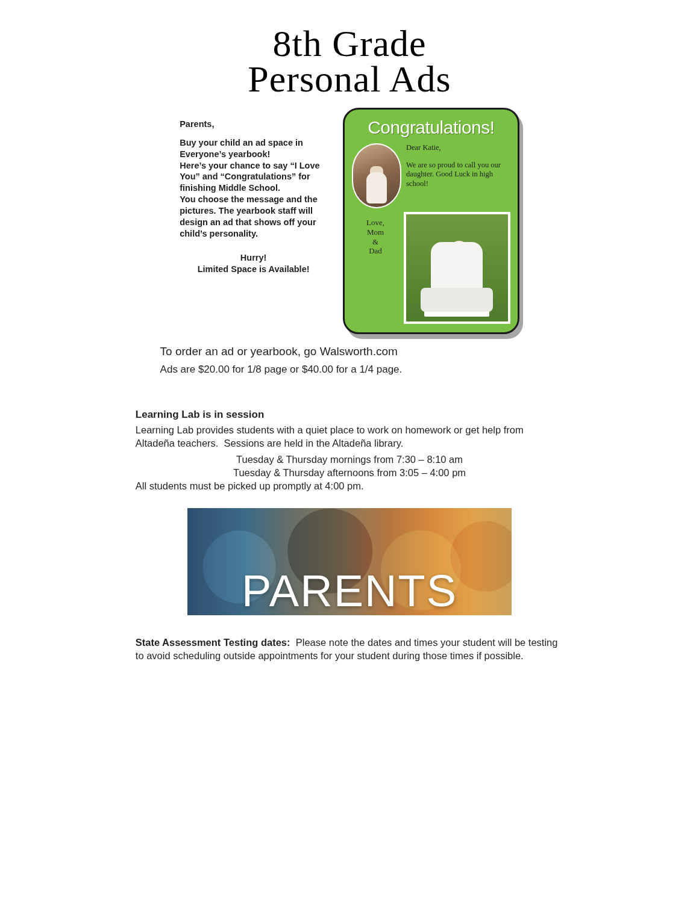8th GradePersonal Ads
Parents,
Buy your child an ad space in Everyone’s yearbook!
Here’s your chance to say “I Love You” and “Congratulations” for finishing Middle School.
You choose the message and the pictures. The yearbook staff will design an ad that shows off your child’s personality.
Hurry!
Limited Space is Available!
Congratulations!
Dear Katie,
We are so proud to call you our daughter. Good Luck in high school!
Love,
Mom
&
Dad
To order an ad or yearbook, go Walsworth.com
Ads are $20.00 for 1/8 page or $40.00 for a 1/4 page.
Learning Lab is in session
Learning Lab provides students with a quiet place to work on homework or get help from Altadeña teachers. Sessions are held in the Altadeña library.
Tuesday & Thursday mornings from 7:30 – 8:10 am
Tuesday & Thursday afternoons from 3:05 – 4:00 pm
All students must be picked up promptly at 4:00 pm.
PARENTS
State Assessment Testing dates: Please note the dates and times your student will be testing to avoid scheduling outside appointments for your student during those times if possible.